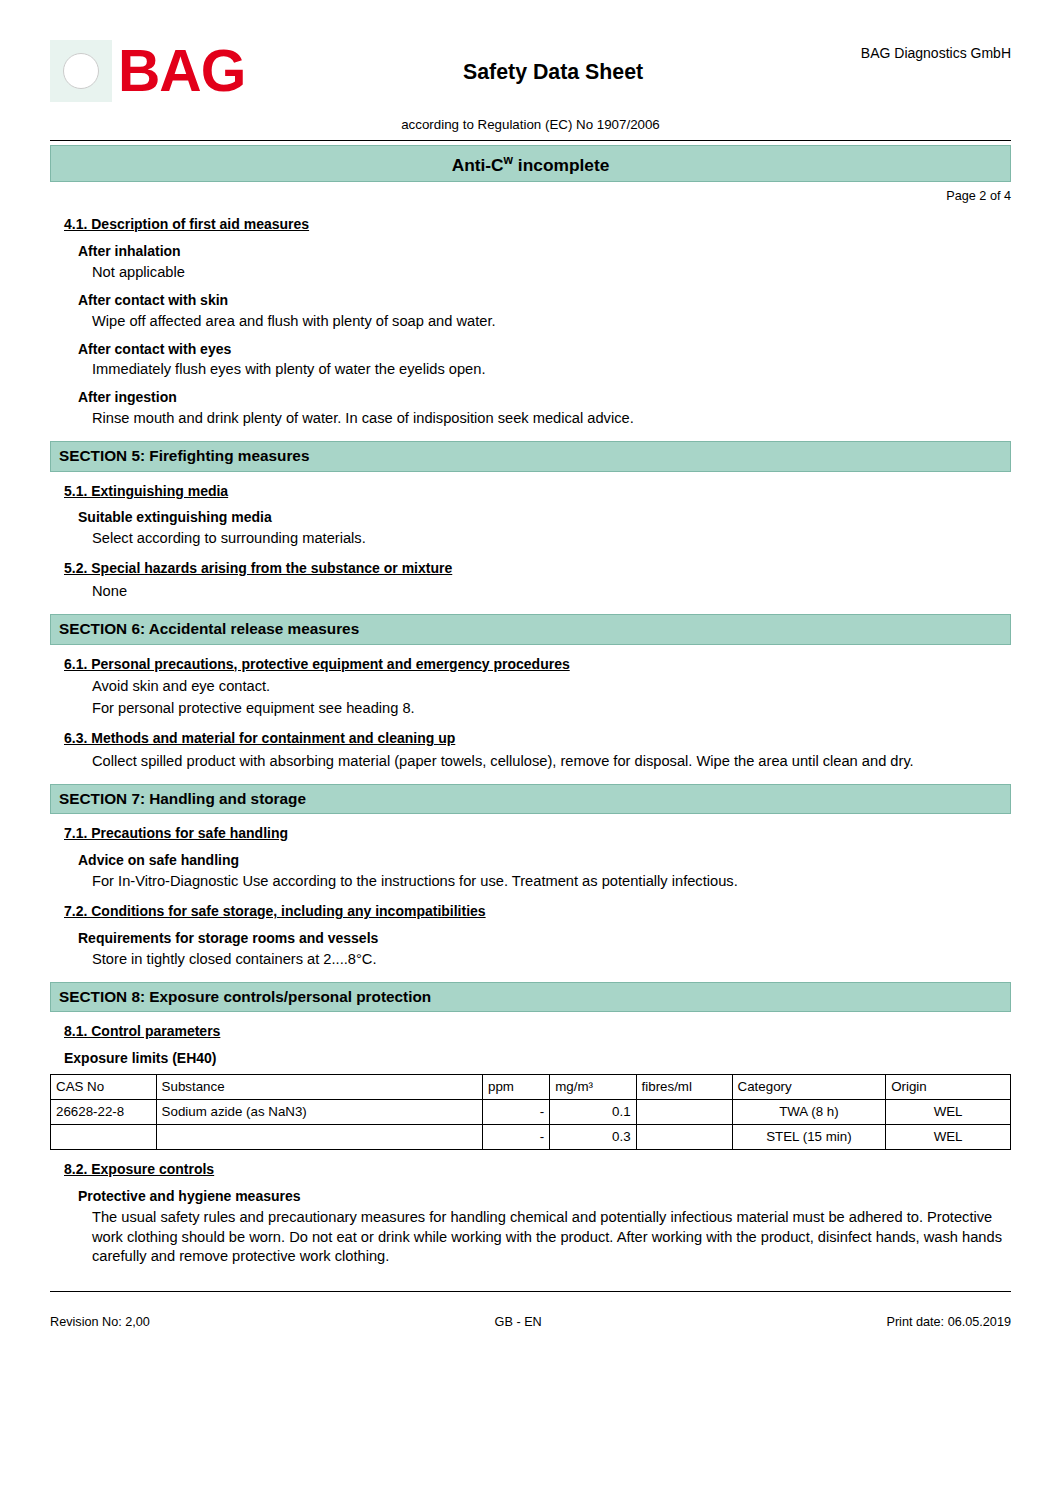BAG
Safety Data Sheet
BAG Diagnostics GmbH
according to Regulation (EC) No 1907/2006
Anti-Cw incomplete
Page 2 of 4
4.1. Description of first aid measures
After inhalation
Not applicable
After contact with skin
Wipe off affected area and flush with plenty of soap and water.
After contact with eyes
Immediately flush eyes with plenty of water the eyelids open.
After ingestion
Rinse mouth and drink plenty of water. In case of indisposition seek medical advice.
SECTION 5: Firefighting measures
5.1. Extinguishing media
Suitable extinguishing media
Select according to surrounding materials.
5.2. Special hazards arising from the substance or mixture
None
SECTION 6: Accidental release measures
6.1. Personal precautions, protective equipment and emergency procedures
Avoid skin and eye contact.
For personal protective equipment see heading 8.
6.3. Methods and material for containment and cleaning up
Collect spilled product with absorbing material (paper towels, cellulose), remove for disposal. Wipe the area until clean and dry.
SECTION 7: Handling and storage
7.1. Precautions for safe handling
Advice on safe handling
For In-Vitro-Diagnostic Use according to the instructions for use. Treatment as potentially infectious.
7.2. Conditions for safe storage, including any incompatibilities
Requirements for storage rooms and vessels
Store in tightly closed containers at 2....8°C.
SECTION 8: Exposure controls/personal protection
8.1. Control parameters
Exposure limits (EH40)
| CAS No | Substance | ppm | mg/m³ | fibres/ml | Category | Origin |
| --- | --- | --- | --- | --- | --- | --- |
| 26628-22-8 | Sodium azide (as NaN3) | - | 0.1 | | TWA (8 h) | WEL |
| | | - | 0.3 | | STEL (15 min) | WEL |
8.2. Exposure controls
Protective and hygiene measures
The usual safety rules and precautionary measures for handling chemical and potentially infectious material must be adhered to. Protective work clothing should be worn. Do not eat or drink while working with the product. After working with the product, disinfect hands, wash hands carefully and remove protective work clothing.
Revision No: 2,00
GB - EN
Print date: 06.05.2019